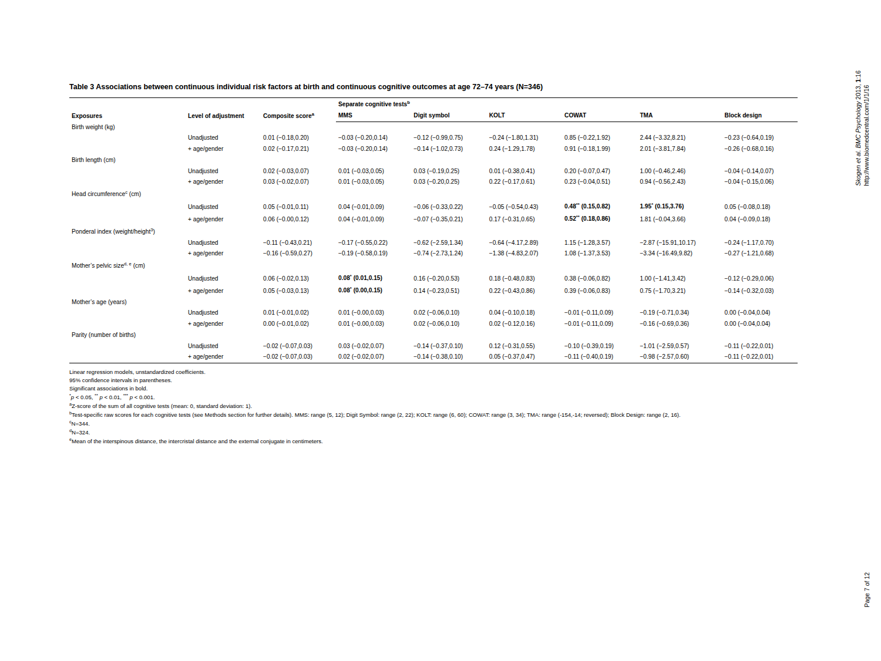Skogen et al. BMC Psychology 2013, 1:16
http://www.biomedcentral.com/1/1/16
Page 7 of 12
Table 3 Associations between continuous individual risk factors at birth and continuous cognitive outcomes at age 72–74 years (N=346)
| Exposures | Level of adjustment | Composite score a | Separate cognitive tests b |
| --- | --- | --- | --- |
| MMS | Digit symbol | KOLT | COWAT | TMA | Block design |
| Birth weight (kg) | | | | | | | | |
| | Unadjusted | 0.01 (−0.18,0.20) | −0.03 (−0.20,0.14) | −0.12 (−0.99,0.75) | −0.24 (−1.80,1.31) | 0.85 (−0.22,1.92) | 2.44 (−3.32,8.21) | −0.23 (−0.64,0.19) |
| | + age/gender | 0.02 (−0.17,0.21) | −0.03 (−0.20,0.14) | −0.14 (−1.02,0.73) | 0.24 (−1.29,1.78) | 0.91 (−0.18,1.99) | 2.01 (−3.81,7.84) | −0.26 (−0.68,0.16) |
| Birth length (cm) | | | | | | | | |
| | Unadjusted | 0.02 (−0.03,0.07) | 0.01 (−0.03,0.05) | 0.03 (−0.19,0.25) | 0.01 (−0.38,0.41) | 0.20 (−0.07,0.47) | 1.00 (−0.46,2.46) | −0.04 (−0.14,0.07) |
| | + age/gender | 0.03 (−0.02,0.07) | 0.01 (−0.03,0.05) | 0.03 (−0.20,0.25) | 0.22 (−0.17,0.61) | 0.23 (−0.04,0.51) | 0.94 (−0.56,2.43) | −0.04 (−0.15,0.06) |
| Head circumference c (cm) | | | | | | | | |
| | Unadjusted | 0.05 (−0.01,0.11) | 0.04 (−0.01,0.09) | −0.06 (−0.33,0.22) | −0.05 (−0.54,0.43) | 0.48 ** (0.15,0.82) | 1.95 * (0.15,3.76) | 0.05 (−0.08,0.18) |
| | + age/gender | 0.06 (−0.00,0.12) | 0.04 (−0.01,0.09) | −0.07 (−0.35,0.21) | 0.17 (−0.31,0.65) | 0.52 ** (0.18,0.86) | 1.81 (−0.04,3.66) | 0.04 (−0.09,0.18) |
| Ponderal index (weight/height 3 ) | | | | | | | | |
| | Unadjusted | −0.11 (−0.43,0.21) | −0.17 (−0.55,0.22) | −0.62 (−2.59,1.34) | −0.64 (−4.17,2.89) | 1.15 (−1.28,3.57) | −2.87 (−15.91,10.17) | −0.24 (−1.17,0.70) |
| | + age/gender | −0.16 (−0.59,0.27) | −0.19 (−0.58,0.19) | −0.74 (−2.73,1.24) | −1.38 (−4.83,2.07) | 1.08 (−1.37,3.53) | −3.34 (−16.49,9.82) | −0.27 (−1.21,0.68) |
| Mother’s pelvic size d, e (cm) | | | | | | | | |
| | Unadjusted | 0.06 (−0.02,0.13) | 0.08 * (0.01,0.15) | 0.16 (−0.20,0.53) | 0.18 (−0.48,0.83) | 0.38 (−0.06,0.82) | 1.00 (−1.41,3.42) | −0.12 (−0.29,0.06) |
| | + age/gender | 0.05 (−0.03,0.13) | 0.08 * (0.00,0.15) | 0.14 (−0.23,0.51) | 0.22 (−0.43,0.86) | 0.39 (−0.06,0.83) | 0.75 (−1.70,3.21) | −0.14 (−0.32,0.03) |
| Mother’s age (years) | | | | | | | | |
| | Unadjusted | 0.01 (−0.01,0.02) | 0.01 (−0.00,0.03) | 0.02 (−0.06,0.10) | 0.04 (−0.10,0.18) | −0.01 (−0.11,0.09) | −0.19 (−0.71,0.34) | 0.00 (−0.04,0.04) |
| | + age/gender | 0.00 (−0.01,0.02) | 0.01 (−0.00,0.03) | 0.02 (−0.06,0.10) | 0.02 (−0.12,0.16) | −0.01 (−0.11,0.09) | −0.16 (−0.69,0.36) | 0.00 (−0.04,0.04) |
| Parity (number of births) | | | | | | | | |
| | Unadjusted | −0.02 (−0.07,0.03) | 0.03 (−0.02,0.07) | −0.14 (−0.37,0.10) | 0.12 (−0.31,0.55) | −0.10 (−0.39,0.19) | −1.01 (−2.59,0.57) | −0.11 (−0.22,0.01) |
| | + age/gender | −0.02 (−0.07,0.03) | 0.02 (−0.02,0.07) | −0.14 (−0.38,0.10) | 0.05 (−0.37,0.47) | −0.11 (−0.40,0.19) | −0.98 (−2.57,0.60) | −0.11 (−0.22,0.01) |
Linear regression models, unstandardized coefficients.
95% confidence intervals in parentheses.
Significant associations in bold.
*p < 0.05, ** p < 0.01, *** p < 0.001.
a Z-score of the sum of all cognitive tests (mean: 0, standard deviation: 1).
b Test-specific raw scores for each cognitive tests (see Methods section for further details). MMS: range (5, 12); Digit Symbol: range (2, 22); KOLT: range (6, 60); COWAT: range (3, 34); TMA: range (-154,-14; reversed); Block Design: range (2, 16).
c N=344.
d N=324.
e Mean of the interspinous distance, the intercristal distance and the external conjugate in centimeters.